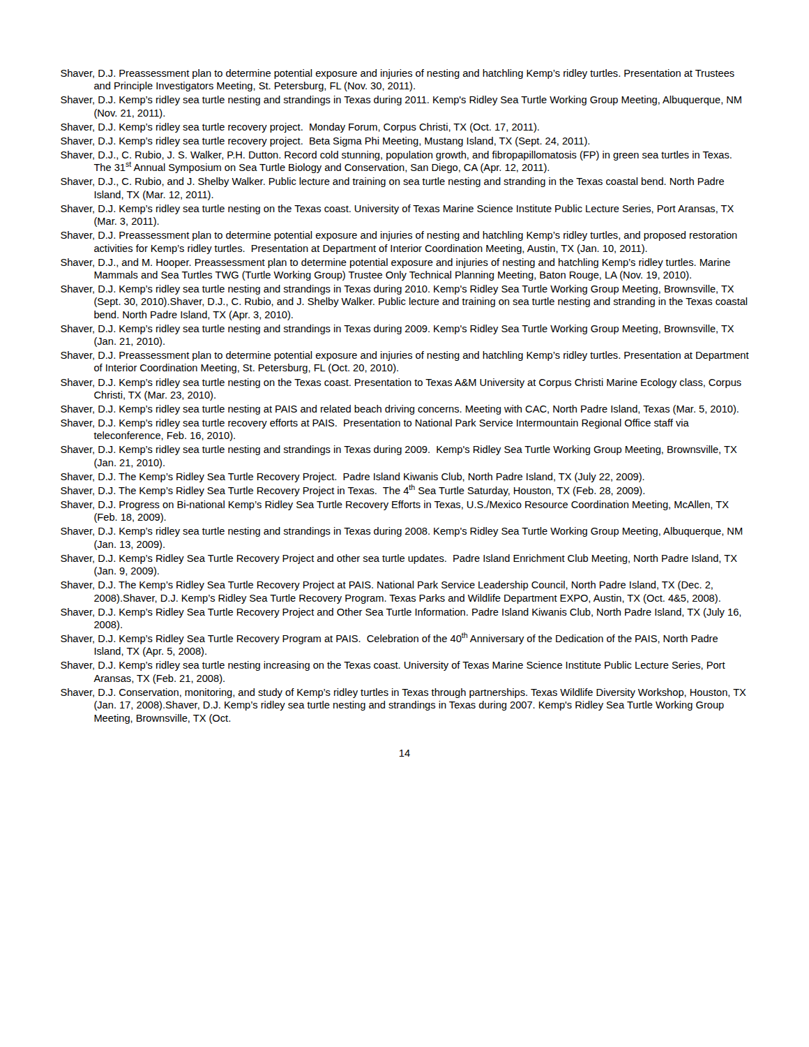Shaver, D.J. Preassessment plan to determine potential exposure and injuries of nesting and hatchling Kemp’s ridley turtles. Presentation at Trustees and Principle Investigators Meeting, St. Petersburg, FL (Nov. 30, 2011).
Shaver, D.J. Kemp’s ridley sea turtle nesting and strandings in Texas during 2011. Kemp's Ridley Sea Turtle Working Group Meeting, Albuquerque, NM (Nov. 21, 2011).
Shaver, D.J. Kemp’s ridley sea turtle recovery project. Monday Forum, Corpus Christi, TX (Oct. 17, 2011).
Shaver, D.J. Kemp’s ridley sea turtle recovery project. Beta Sigma Phi Meeting, Mustang Island, TX (Sept. 24, 2011).
Shaver, D.J., C. Rubio, J. S. Walker, P.H. Dutton. Record cold stunning, population growth, and fibropapillomatosis (FP) in green sea turtles in Texas. The 31st Annual Symposium on Sea Turtle Biology and Conservation, San Diego, CA (Apr. 12, 2011).
Shaver, D.J., C. Rubio, and J. Shelby Walker. Public lecture and training on sea turtle nesting and stranding in the Texas coastal bend. North Padre Island, TX (Mar. 12, 2011).
Shaver, D.J. Kemp’s ridley sea turtle nesting on the Texas coast. University of Texas Marine Science Institute Public Lecture Series, Port Aransas, TX (Mar. 3, 2011).
Shaver, D.J. Preassessment plan to determine potential exposure and injuries of nesting and hatchling Kemp’s ridley turtles, and proposed restoration activities for Kemp’s ridley turtles. Presentation at Department of Interior Coordination Meeting, Austin, TX (Jan. 10, 2011).
Shaver, D.J., and M. Hooper. Preassessment plan to determine potential exposure and injuries of nesting and hatchling Kemp’s ridley turtles. Marine Mammals and Sea Turtles TWG (Turtle Working Group) Trustee Only Technical Planning Meeting, Baton Rouge, LA (Nov. 19, 2010).
Shaver, D.J. Kemp’s ridley sea turtle nesting and strandings in Texas during 2010. Kemp's Ridley Sea Turtle Working Group Meeting, Brownsville, TX (Sept. 30, 2010).Shaver, D.J., C. Rubio, and J. Shelby Walker. Public lecture and training on sea turtle nesting and stranding in the Texas coastal bend. North Padre Island, TX (Apr. 3, 2010).
Shaver, D.J. Kemp’s ridley sea turtle nesting and strandings in Texas during 2009. Kemp's Ridley Sea Turtle Working Group Meeting, Brownsville, TX (Jan. 21, 2010).
Shaver, D.J. Preassessment plan to determine potential exposure and injuries of nesting and hatchling Kemp’s ridley turtles. Presentation at Department of Interior Coordination Meeting, St. Petersburg, FL (Oct. 20, 2010).
Shaver, D.J. Kemp’s ridley sea turtle nesting on the Texas coast. Presentation to Texas A&M University at Corpus Christi Marine Ecology class, Corpus Christi, TX (Mar. 23, 2010).
Shaver, D.J. Kemp’s ridley sea turtle nesting at PAIS and related beach driving concerns. Meeting with CAC, North Padre Island, Texas (Mar. 5, 2010).
Shaver, D.J. Kemp’s ridley sea turtle recovery efforts at PAIS. Presentation to National Park Service Intermountain Regional Office staff via teleconference, Feb. 16, 2010).
Shaver, D.J. Kemp’s ridley sea turtle nesting and strandings in Texas during 2009. Kemp's Ridley Sea Turtle Working Group Meeting, Brownsville, TX (Jan. 21, 2010).
Shaver, D.J. The Kemp’s Ridley Sea Turtle Recovery Project. Padre Island Kiwanis Club, North Padre Island, TX (July 22, 2009).
Shaver, D.J. The Kemp’s Ridley Sea Turtle Recovery Project in Texas. The 4th Sea Turtle Saturday, Houston, TX (Feb. 28, 2009).
Shaver, D.J. Progress on Bi-national Kemp’s Ridley Sea Turtle Recovery Efforts in Texas, U.S./Mexico Resource Coordination Meeting, McAllen, TX (Feb. 18, 2009).
Shaver, D.J. Kemp’s ridley sea turtle nesting and strandings in Texas during 2008. Kemp's Ridley Sea Turtle Working Group Meeting, Albuquerque, NM (Jan. 13, 2009).
Shaver, D.J. Kemp’s Ridley Sea Turtle Recovery Project and other sea turtle updates. Padre Island Enrichment Club Meeting, North Padre Island, TX (Jan. 9, 2009).
Shaver, D.J. The Kemp’s Ridley Sea Turtle Recovery Project at PAIS. National Park Service Leadership Council, North Padre Island, TX (Dec. 2, 2008).Shaver, D.J. Kemp’s Ridley Sea Turtle Recovery Program. Texas Parks and Wildlife Department EXPO, Austin, TX (Oct. 4&5, 2008).
Shaver, D.J. Kemp’s Ridley Sea Turtle Recovery Project and Other Sea Turtle Information. Padre Island Kiwanis Club, North Padre Island, TX (July 16, 2008).
Shaver, D.J. Kemp’s Ridley Sea Turtle Recovery Program at PAIS. Celebration of the 40th Anniversary of the Dedication of the PAIS, North Padre Island, TX (Apr. 5, 2008).
Shaver, D.J. Kemp’s ridley sea turtle nesting increasing on the Texas coast. University of Texas Marine Science Institute Public Lecture Series, Port Aransas, TX (Feb. 21, 2008).
Shaver, D.J. Conservation, monitoring, and study of Kemp’s ridley turtles in Texas through partnerships. Texas Wildlife Diversity Workshop, Houston, TX (Jan. 17, 2008).Shaver, D.J. Kemp’s ridley sea turtle nesting and strandings in Texas during 2007. Kemp's Ridley Sea Turtle Working Group Meeting, Brownsville, TX (Oct.
14